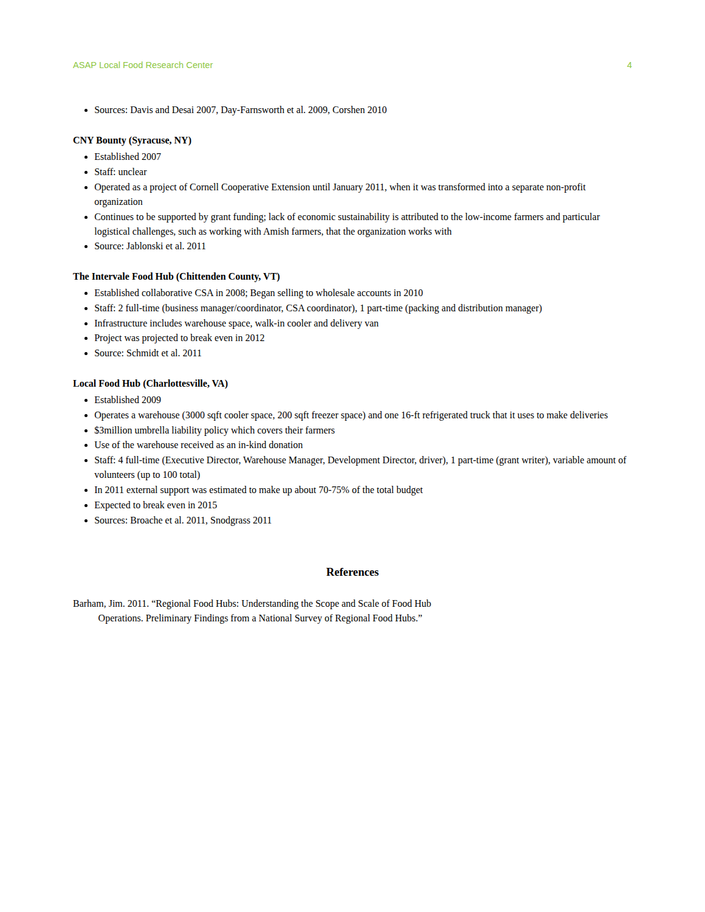ASAP Local Food Research Center 4
Sources: Davis and Desai 2007, Day-Farnsworth et al. 2009, Corshen 2010
CNY Bounty (Syracuse, NY)
Established 2007
Staff: unclear
Operated as a project of Cornell Cooperative Extension until January 2011, when it was transformed into a separate non-profit organization
Continues to be supported by grant funding; lack of economic sustainability is attributed to the low-income farmers and particular logistical challenges, such as working with Amish farmers, that the organization works with
Source: Jablonski et al. 2011
The Intervale Food Hub (Chittenden County, VT)
Established collaborative CSA in 2008; Began selling to wholesale accounts in 2010
Staff: 2 full-time (business manager/coordinator, CSA coordinator), 1 part-time (packing and distribution manager)
Infrastructure includes warehouse space, walk-in cooler and delivery van
Project was projected to break even in 2012
Source: Schmidt et al. 2011
Local Food Hub (Charlottesville, VA)
Established 2009
Operates a warehouse (3000 sqft cooler space, 200 sqft freezer space) and one 16-ft refrigerated truck that it uses to make deliveries
$3million umbrella liability policy which covers their farmers
Use of the warehouse received as an in-kind donation
Staff: 4 full-time (Executive Director, Warehouse Manager, Development Director, driver), 1 part-time (grant writer), variable amount of volunteers (up to 100 total)
In 2011 external support was estimated to make up about 70-75% of the total budget
Expected to break even in 2015
Sources: Broache et al. 2011, Snodgrass 2011
References
Barham, Jim. 2011. “Regional Food Hubs: Understanding the Scope and Scale of Food Hub Operations. Preliminary Findings from a National Survey of Regional Food Hubs.”